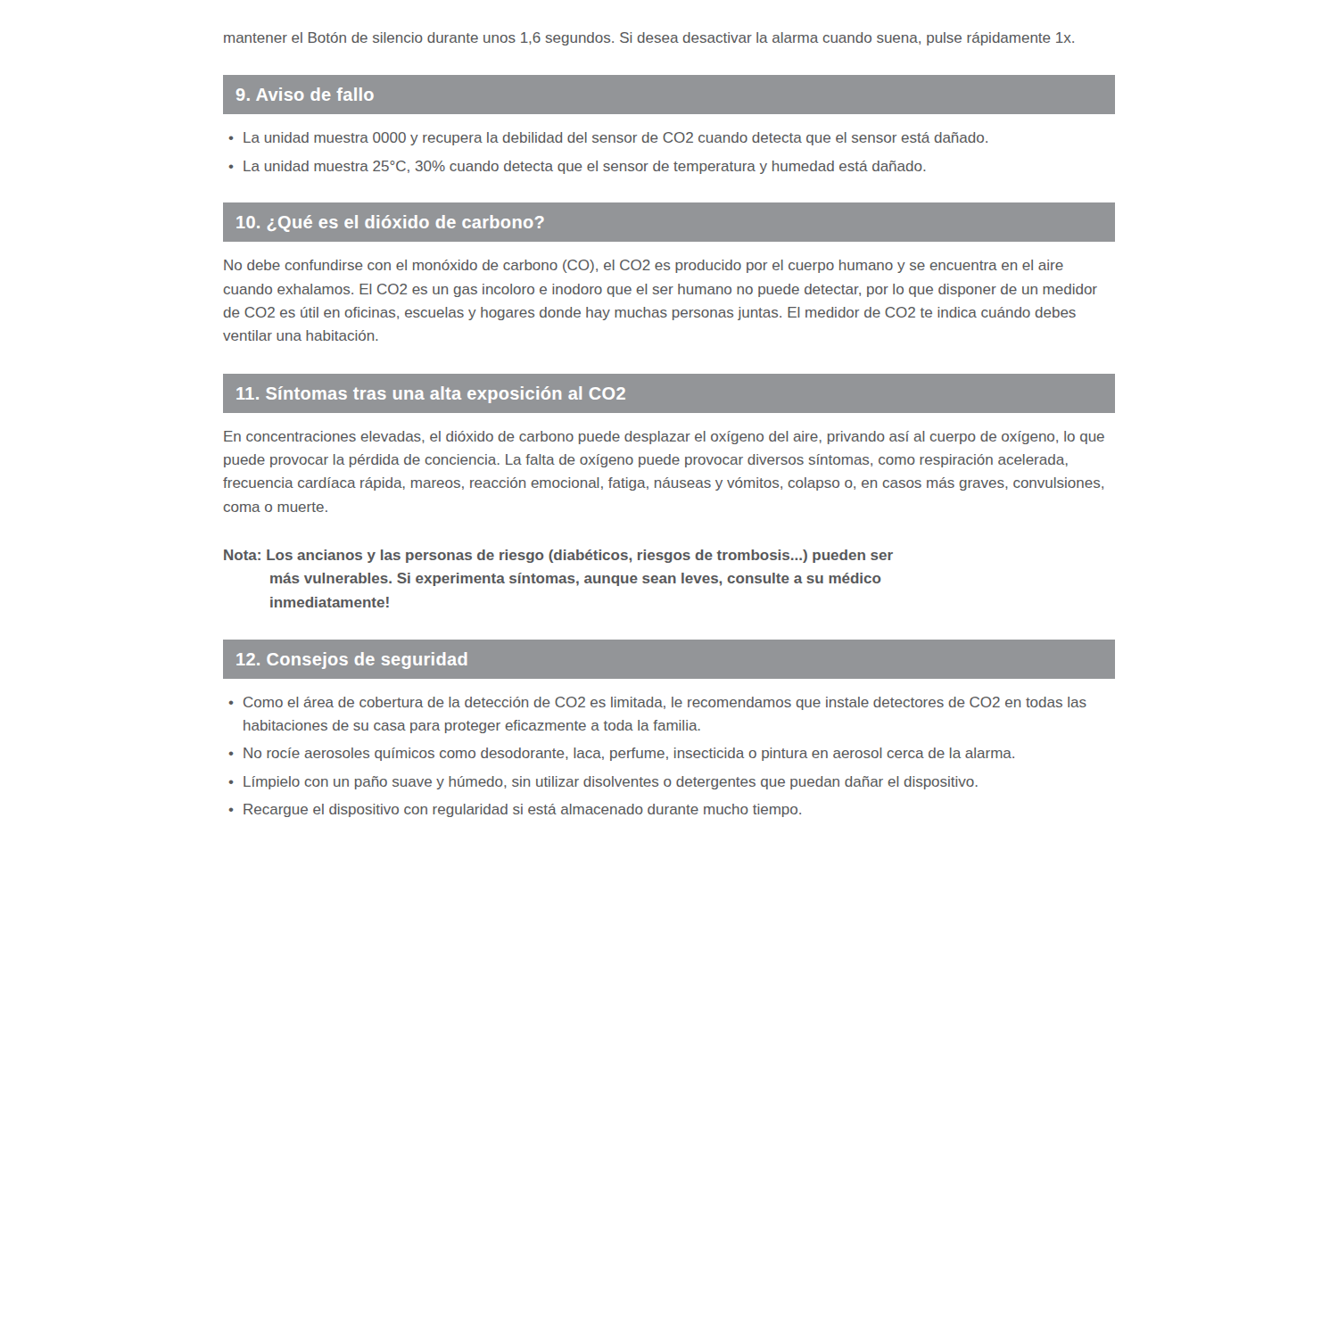mantener el Botón de silencio durante unos 1,6 segundos. Si desea desactivar la alarma cuando suena, pulse rápidamente 1x.
9. Aviso de fallo
La unidad muestra 0000 y recupera la debilidad del sensor de CO2 cuando detecta que el sensor está dañado.
La unidad muestra 25°C, 30% cuando detecta que el sensor de temperatura y humedad está dañado.
10. ¿Qué es el dióxido de carbono?
No debe confundirse con el monóxido de carbono (CO), el CO2 es producido por el cuerpo humano y se encuentra en el aire cuando exhalamos. El CO2 es un gas incoloro e inodoro que el ser humano no puede detectar, por lo que disponer de un medidor de CO2 es útil en oficinas, escuelas y hogares donde hay muchas personas juntas. El medidor de CO2 te indica cuándo debes ventilar una habitación.
11. Síntomas tras una alta exposición al CO2
En concentraciones elevadas, el dióxido de carbono puede desplazar el oxígeno del aire, privando así al cuerpo de oxígeno, lo que puede provocar la pérdida de conciencia. La falta de oxígeno puede provocar diversos síntomas, como respiración acelerada, frecuencia cardíaca rápida, mareos, reacción emocional, fatiga, náuseas y vómitos, colapso o, en casos más graves, convulsiones, coma o muerte.
Nota: Los ancianos y las personas de riesgo (diabéticos, riesgos de trombosis...) pueden ser más vulnerables. Si experimenta síntomas, aunque sean leves, consulte a su médico inmediatamente!
12. Consejos de seguridad
Como el área de cobertura de la detección de CO2 es limitada, le recomendamos que instale detectores de CO2 en todas las habitaciones de su casa para proteger eficazmente a toda la familia.
No rocíe aerosoles químicos como desodorante, laca, perfume, insecticida o pintura en aerosol cerca de la alarma.
Límpielo con un paño suave y húmedo, sin utilizar disolventes o detergentes que puedan dañar el dispositivo.
Recargue el dispositivo con regularidad si está almacenado durante mucho tiempo.